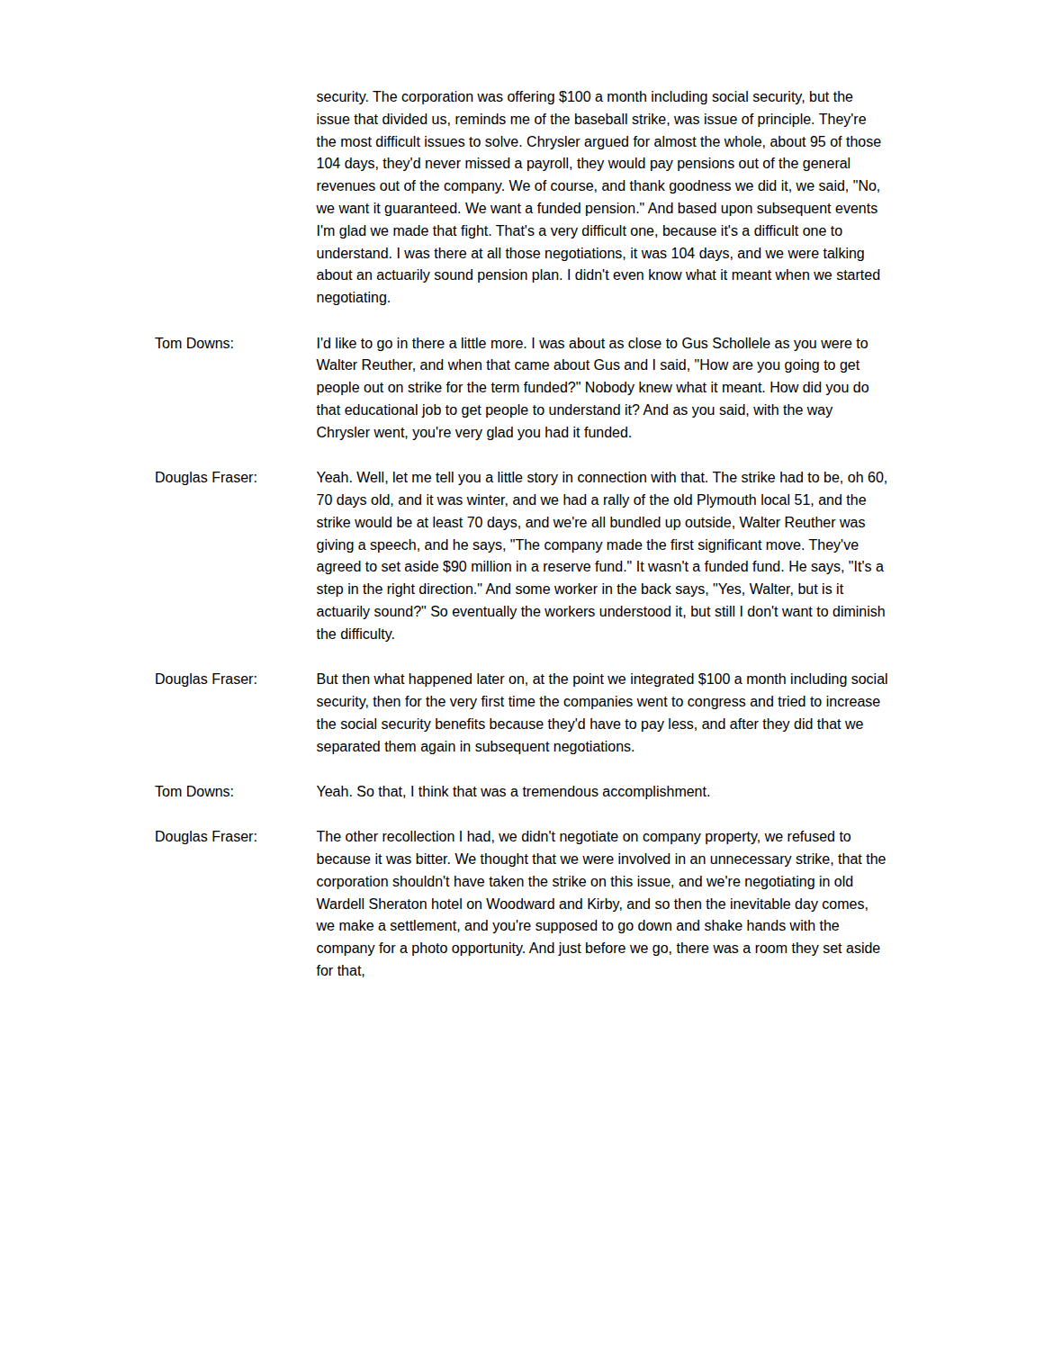security. The corporation was offering $100 a month including social security, but the issue that divided us, reminds me of the baseball strike, was issue of principle. They're the most difficult issues to solve. Chrysler argued for almost the whole, about 95 of those 104 days, they'd never missed a payroll, they would pay pensions out of the general revenues out of the company. We of course, and thank goodness we did it, we said, "No, we want it guaranteed. We want a funded pension." And based upon subsequent events I'm glad we made that fight. That's a very difficult one, because it's a difficult one to understand. I was there at all those negotiations, it was 104 days, and we were talking about an actuarily sound pension plan. I didn't even know what it meant when we started negotiating.
Tom Downs:
I'd like to go in there a little more. I was about as close to Gus Schollele as you were to Walter Reuther, and when that came about Gus and I said, "How are you going to get people out on strike for the term funded?" Nobody knew what it meant. How did you do that educational job to get people to understand it? And as you said, with the way Chrysler went, you're very glad you had it funded.
Douglas Fraser:
Yeah. Well, let me tell you a little story in connection with that. The strike had to be, oh 60, 70 days old, and it was winter, and we had a rally of the old Plymouth local 51, and the strike would be at least 70 days, and we're all bundled up outside, Walter Reuther was giving a speech, and he says, "The company made the first significant move. They've agreed to set aside $90 million in a reserve fund." It wasn't a funded fund. He says, "It's a step in the right direction." And some worker in the back says, "Yes, Walter, but is it actuarily sound?" So eventually the workers understood it, but still I don't want to diminish the difficulty.
Douglas Fraser:
But then what happened later on, at the point we integrated $100 a month including social security, then for the very first time the companies went to congress and tried to increase the social security benefits because they'd have to pay less, and after they did that we separated them again in subsequent negotiations.
Tom Downs:
Yeah. So that, I think that was a tremendous accomplishment.
Douglas Fraser:
The other recollection I had, we didn't negotiate on company property, we refused to because it was bitter. We thought that we were involved in an unnecessary strike, that the corporation shouldn't have taken the strike on this issue, and we're negotiating in old Wardell Sheraton hotel on Woodward and Kirby, and so then the inevitable day comes, we make a settlement, and you're supposed to go down and shake hands with the company for a photo opportunity. And just before we go, there was a room they set aside for that,